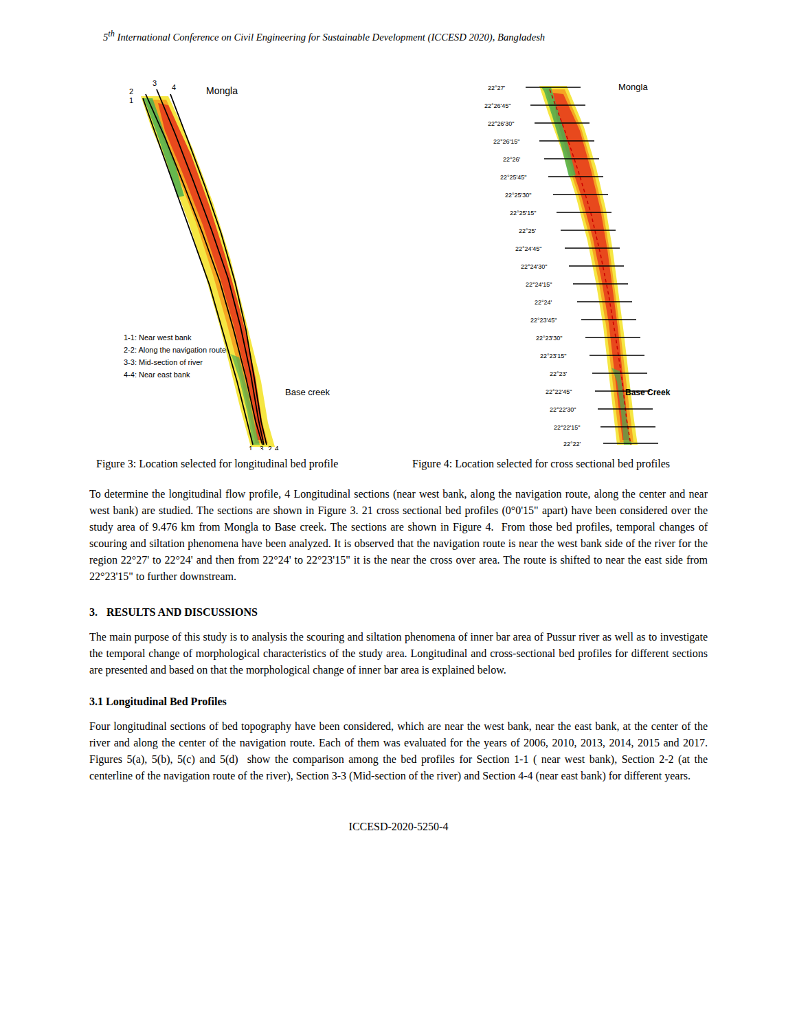5th International Conference on Civil Engineering for Sustainable Development (ICCESD 2020), Bangladesh
2 1 3 4 Mongla 1-1: Near west bank 2-2: Along the navigation route 3-3: Mid-section of river 4-4: Near east bank Base creek 1 3 2 4
Figure 3: Location selected for longitudinal bed profile
22°27' 22°26'45" 22°26'30" 22°26'15" 22°26' 22°25'45" 22°25'30" 22°25'15" 22°25' 22°24'45" 22°24'30" 22°24'15" 22°24' 22°23'45" 22°23'30" 22°23'15" 22°23' 22°22'45" 22°22'30" 22°22'15" 22°22' Mongla Base Creek
Figure 4: Location selected for cross sectional bed profiles
To determine the longitudinal flow profile, 4 Longitudinal sections (near west bank, along the navigation route, along the center and near west bank) are studied. The sections are shown in Figure 3. 21 cross sectional bed profiles (0°0'15" apart) have been considered over the study area of 9.476 km from Mongla to Base creek. The sections are shown in Figure 4. From those bed profiles, temporal changes of scouring and siltation phenomena have been analyzed. It is observed that the navigation route is near the west bank side of the river for the region 22°27' to 22°24' and then from 22°24' to 22°23'15" it is the near the cross over area. The route is shifted to near the east side from 22°23'15" to further downstream.
3. RESULTS AND DISCUSSIONS
The main purpose of this study is to analysis the scouring and siltation phenomena of inner bar area of Pussur river as well as to investigate the temporal change of morphological characteristics of the study area. Longitudinal and cross-sectional bed profiles for different sections are presented and based on that the morphological change of inner bar area is explained below.
3.1 Longitudinal Bed Profiles
Four longitudinal sections of bed topography have been considered, which are near the west bank, near the east bank, at the center of the river and along the center of the navigation route. Each of them was evaluated for the years of 2006, 2010, 2013, 2014, 2015 and 2017. Figures 5(a), 5(b), 5(c) and 5(d) show the comparison among the bed profiles for Section 1-1 ( near west bank), Section 2-2 (at the centerline of the navigation route of the river), Section 3-3 (Mid-section of the river) and Section 4-4 (near east bank) for different years.
ICCESD-2020-5250-4